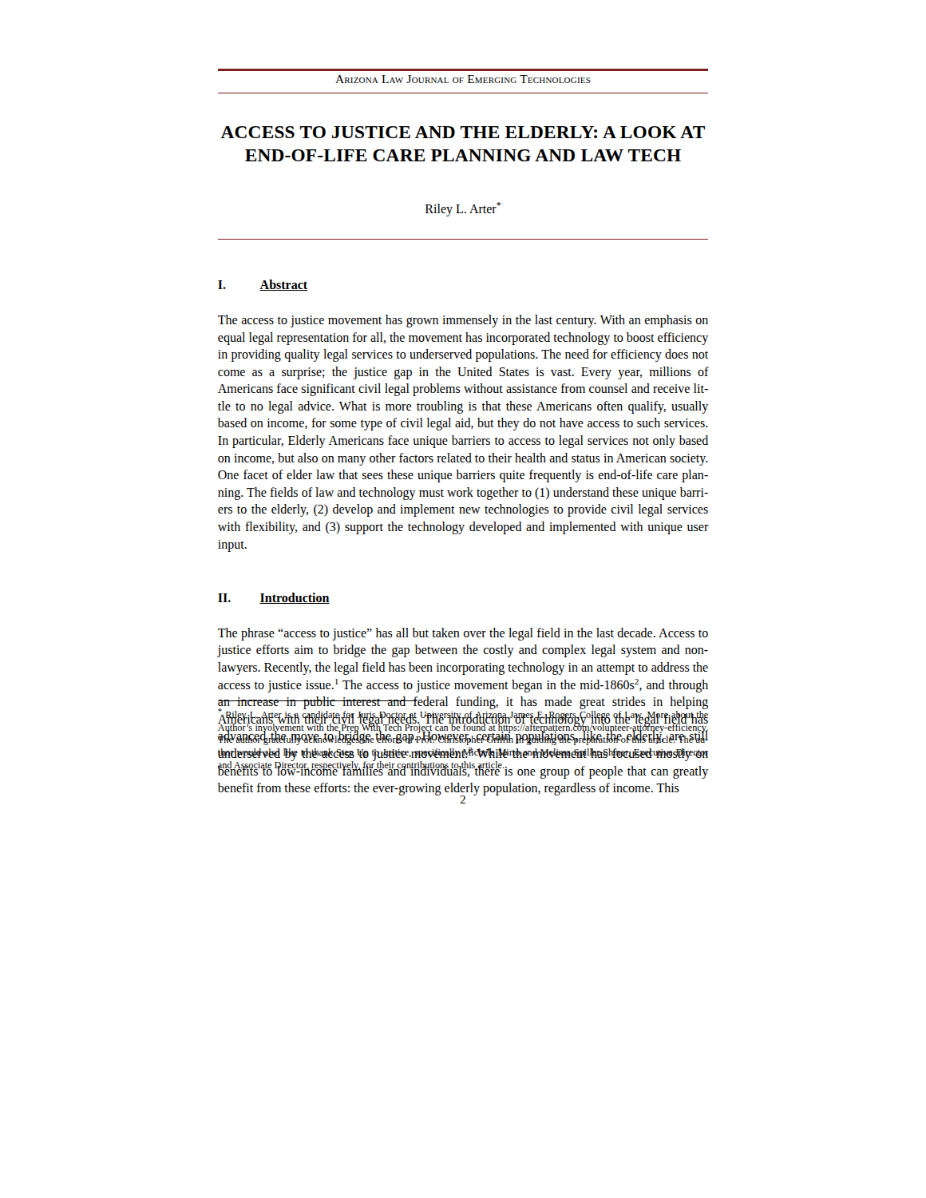Arizona Law Journal of Emerging Technologies
ACCESS TO JUSTICE AND THE ELDERLY: A LOOK AT END-OF-LIFE CARE PLANNING AND LAW TECH
Riley L. Arter*
I. Abstract
The access to justice movement has grown immensely in the last century. With an emphasis on equal legal representation for all, the movement has incorporated technology to boost efficiency in providing quality legal services to underserved populations. The need for efficiency does not come as a surprise; the justice gap in the United States is vast. Every year, millions of Americans face significant civil legal problems without assistance from counsel and receive little to no legal advice. What is more troubling is that these Americans often qualify, usually based on income, for some type of civil legal aid, but they do not have access to such services. In particular, Elderly Americans face unique barriers to access to legal services not only based on income, but also on many other factors related to their health and status in American society. One facet of elder law that sees these unique barriers quite frequently is end-of-life care planning. The fields of law and technology must work together to (1) understand these unique barriers to the elderly, (2) develop and implement new technologies to provide civil legal services with flexibility, and (3) support the technology developed and implemented with unique user input.
II. Introduction
The phrase “access to justice” has all but taken over the legal field in the last decade. Access to justice efforts aim to bridge the gap between the costly and complex legal system and non-lawyers. Recently, the legal field has been incorporating technology in an attempt to address the access to justice issue.1 The access to justice movement began in the mid-1860s2, and through an increase in public interest and federal funding, it has made great strides in helping Americans with their civil legal needs. The introduction of technology into the legal field has advanced the move to bridge the gap. However, certain populations, like the elderly, are still underserved by the access to justice movement.3 While the movement has focused mostly on benefits to low-income families and individuals, there is one group of people that can greatly benefit from these efforts: the ever-growing elderly population, regardless of income. This
* Riley L. Arter is a candidate for Juris Doctor at University of Arizona James E. Rogers College of Law. More about the Author’s involvement with the Prep With Tech Project can be found at https://afterpattern.com/volunteer-attorney-efficiency. The author gratefully acknowledges the efforts of Prof. Christopher Griffin in guiding the preparation of this article. The author would also like to thank Step Up to Justice, specifically Michele Mirto and Melissa Spiller-Shiner, Executive Director and Associate Director, respectively, for their contributions to this article.
2